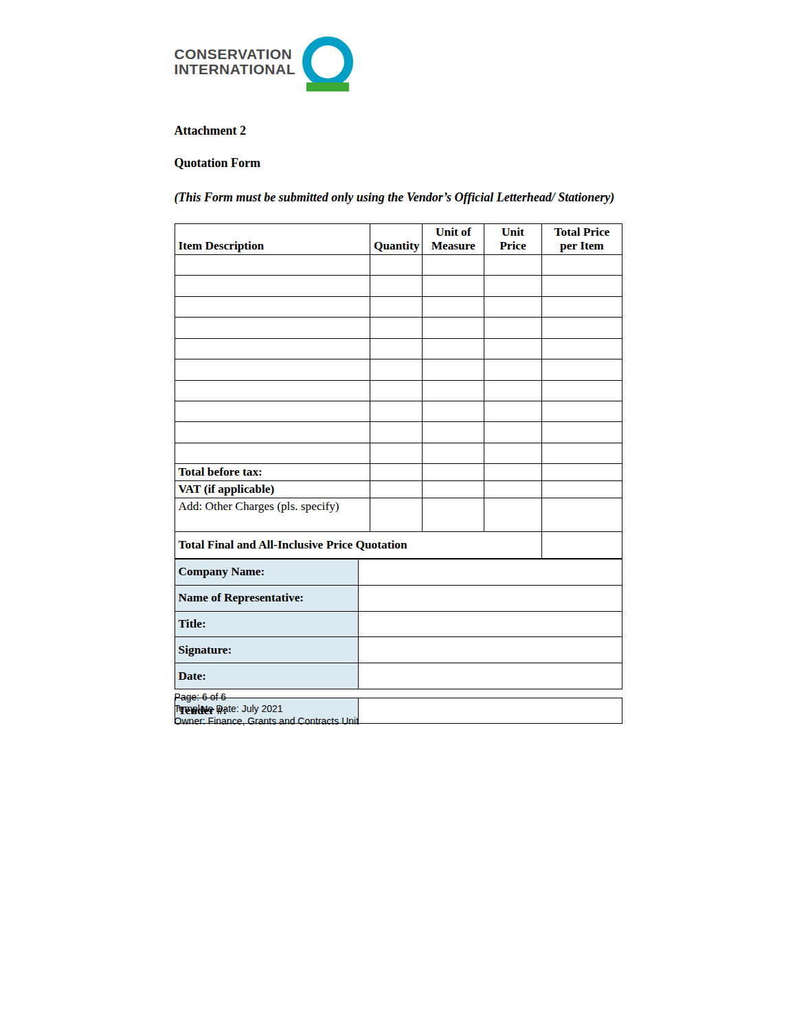Conservation
International
Attachment 2
Quotation Form
(This Form must be submitted only using the Vendor’s Official Letterhead/ Stationery)
| Item Description | Quantity | Unit of Measure | Unit Price | Total Price per Item |
| --- | --- | --- | --- | --- |
| Total before tax: | | | | |
| VAT (if applicable) | | | | |
| Add: Other Charges (pls. specify) | | | | |
| Total Final and All-Inclusive Price Quotation | |
| Company Name: | |
| Name of Representative: | |
| Title: | |
| Signature: | |
| Date: | |
| Tender #: | |
Page: 6 of 6
Template Date: July 2021
Owner: Finance, Grants and Contracts Unit